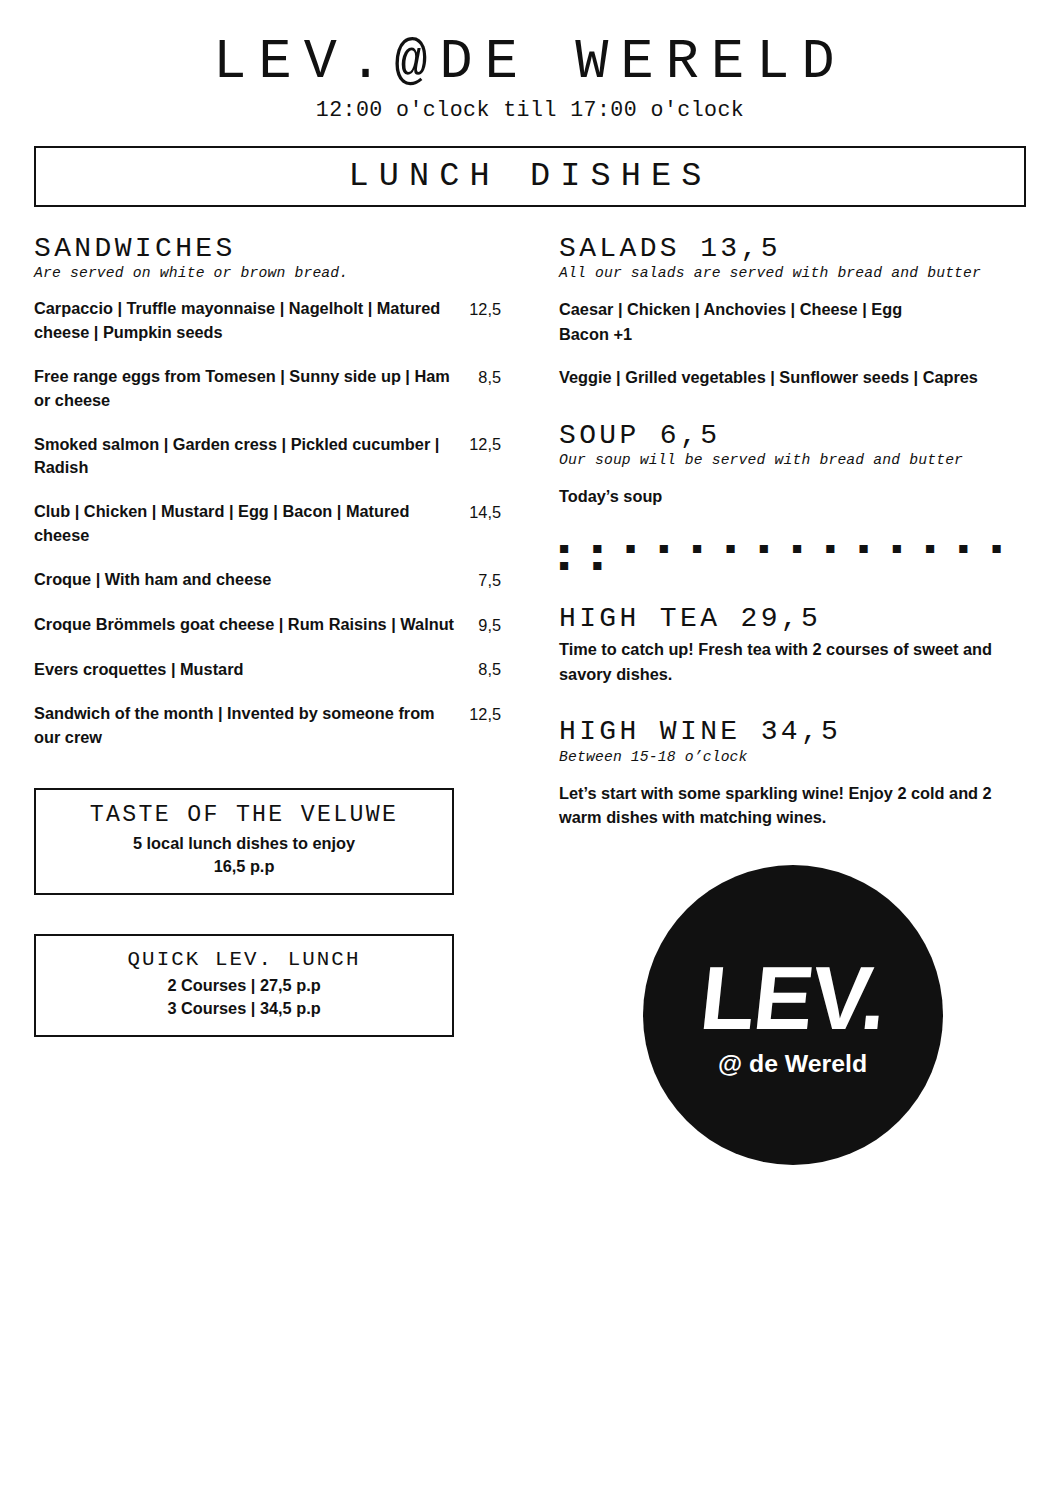LEV.@DE WERELD
12:00 o'clock till 17:00 o'clock
LUNCH DISHES
SANDWICHES
Are served on white or brown bread.
Carpaccio | Truffle mayonnaise | Nagelholt | Matured cheese | Pumpkin seeds 12,5
Free range eggs from Tomesen | Sunny side up | Ham or cheese 8,5
Smoked salmon | Garden cress | Pickled cucumber | Radish 12,5
Club | Chicken | Mustard | Egg | Bacon | Matured cheese 14,5
Croque | With ham and cheese 7,5
Croque Brömmels goat cheese | Rum Raisins | Walnut 9,5
Evers croquettes | Mustard 8,5
Sandwich of the month | Invented by someone from our crew 12,5
TASTE OF THE VELUWE
5 local lunch dishes to enjoy
16,5 p.p
QUICK LEV. LUNCH
2 Courses | 27,5 p.p
3 Courses | 34,5 p.p
SALADS 13,5
All our salads are served with bread and butter
Caesar | Chicken | Anchovies | Cheese | Egg
Bacon +1
Veggie | Grilled vegetables | Sunflower seeds | Capres
SOUP 6,5
Our soup will be served with bread and butter
Today’s soup
■ ■ ■ ■ ■ ■ ■ ■ ■ ■ ■ ■ ■ ■ ■ ■
HIGH TEA 29,5
Time to catch up! Fresh tea with 2 courses of sweet and savory dishes.
HIGH WINE 34,5
Between 15-18 o’clock
Let’s start with some sparkling wine! Enjoy 2 cold and 2 warm dishes with matching wines.
LEV. @ de Wereld